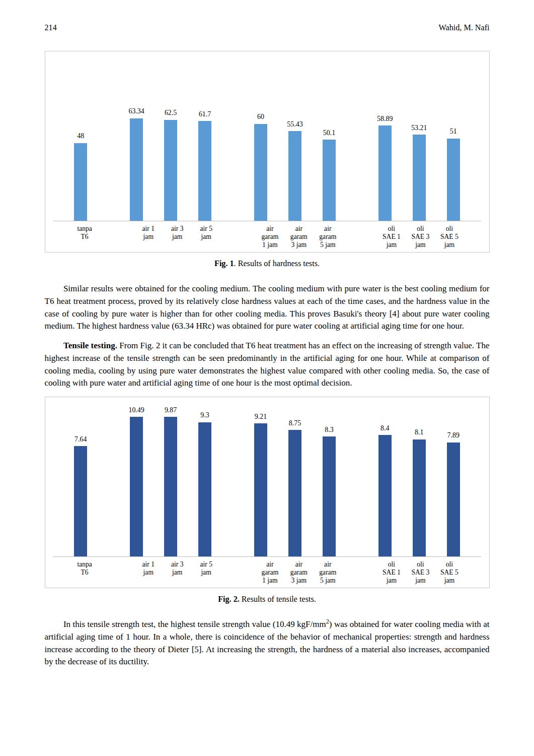214 Wahid, M. Nafi
48
63.34
62.5
61.7
60
55.43
50.1
58.89
53.21
51
tanpa T6
air 1 jam
air 3 jam
air 5 jam
air garam 1 jam
air garam 3 jam
air garam 5 jam
oli SAE 1 jam
oli SAE 3 jam
oli SAE 5 jam
Fig. 1. Results of hardness tests.
Similar results were obtained for the cooling medium. The cooling medium with pure water is the best cooling medium for T6 heat treatment process, proved by its relatively close hardness values at each of the time cases, and the hardness value in the case of cooling by pure water is higher than for other cooling media. This proves Basuki's theory [4] about pure water cooling medium. The highest hardness value (63.34 HRc) was obtained for pure water cooling at artificial aging time for one hour.
Tensile testing. From Fig. 2 it can be concluded that T6 heat treatment has an effect on the increasing of strength value. The highest increase of the tensile strength can be seen predominantly in the artificial aging for one hour. While at comparison of cooling media, cooling by using pure water demonstrates the highest value compared with other cooling media. So, the case of cooling with pure water and artificial aging time of one hour is the most optimal decision.
7.64
10.49
9.87
9.3
9.21
8.75
8.3
8.4
8.1
7.89
tanpa T6
air 1 jam
air 3 jam
air 5 jam
air garam 1 jam
air garam 3 jam
air garam 5 jam
oli SAE 1 jam
oli SAE 3 jam
oli SAE 5 jam
Fig. 2. Results of tensile tests.
In this tensile strength test, the highest tensile strength value (10.49 kgF/mm2) was obtained for water cooling media with at artificial aging time of 1 hour. In a whole, there is coincidence of the behavior of mechanical properties: strength and hardness increase according to the theory of Dieter [5]. At increasing the strength, the hardness of a material also increases, accompanied by the decrease of its ductility.